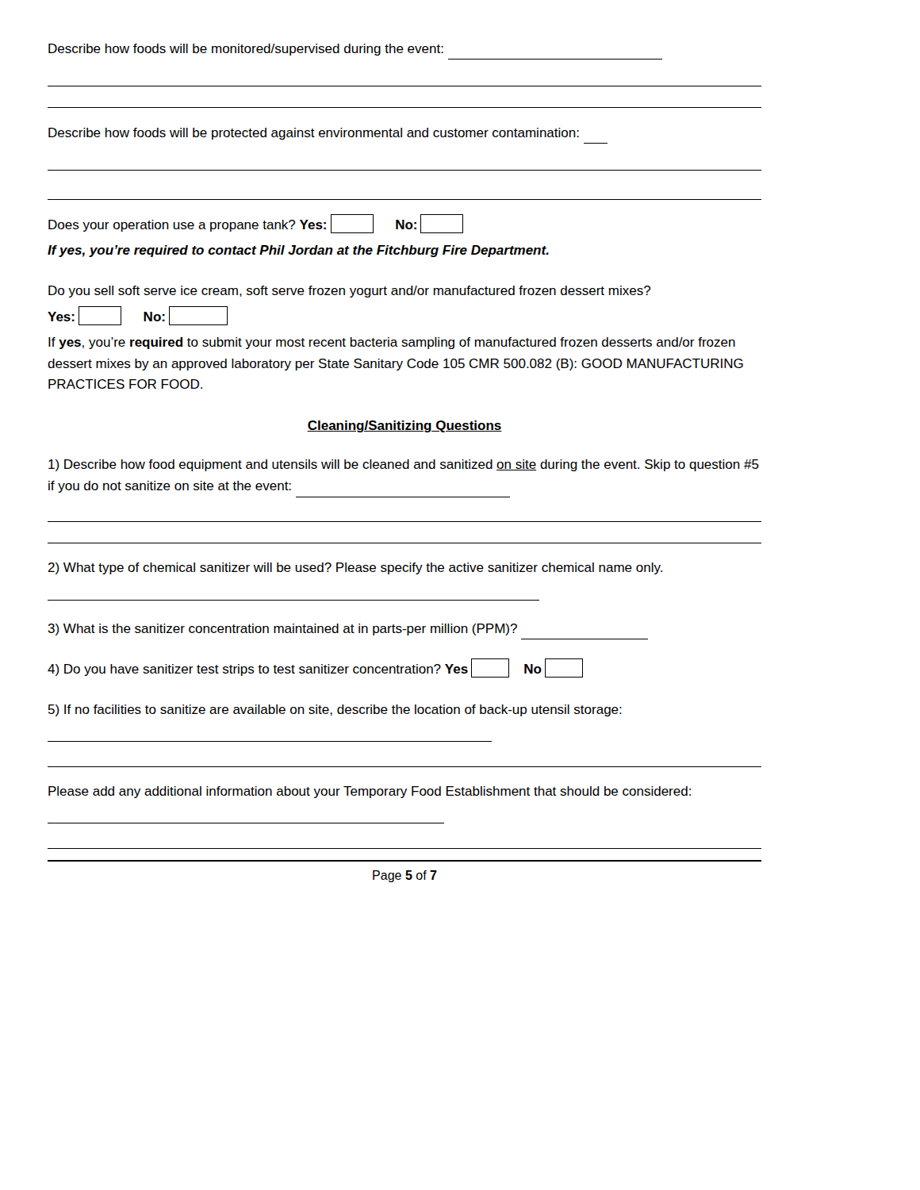Describe how foods will be monitored/supervised during the event:
Describe how foods will be protected against environmental and customer contamination:
Does your operation use a propane tank? Yes: No:
If yes, you’re required to contact Phil Jordan at the Fitchburg Fire Department.
Do you sell soft serve ice cream, soft serve frozen yogurt and/or manufactured frozen dessert mixes?
Yes: No:
If yes, you’re required to submit your most recent bacteria sampling of manufactured frozen desserts and/or frozen dessert mixes by an approved laboratory per State Sanitary Code 105 CMR 500.082 (B): GOOD MANUFACTURING PRACTICES FOR FOOD.
Cleaning/Sanitizing Questions
1) Describe how food equipment and utensils will be cleaned and sanitized on site during the event. Skip to question #5 if you do not sanitize on site at the event:
2) What type of chemical sanitizer will be used? Please specify the active sanitizer chemical name only.
3) What is the sanitizer concentration maintained at in parts-per million (PPM)?
4) Do you have sanitizer test strips to test sanitizer concentration? Yes No
5) If no facilities to sanitize are available on site, describe the location of back-up utensil storage:
Please add any additional information about your Temporary Food Establishment that should be considered:
Page 5 of 7